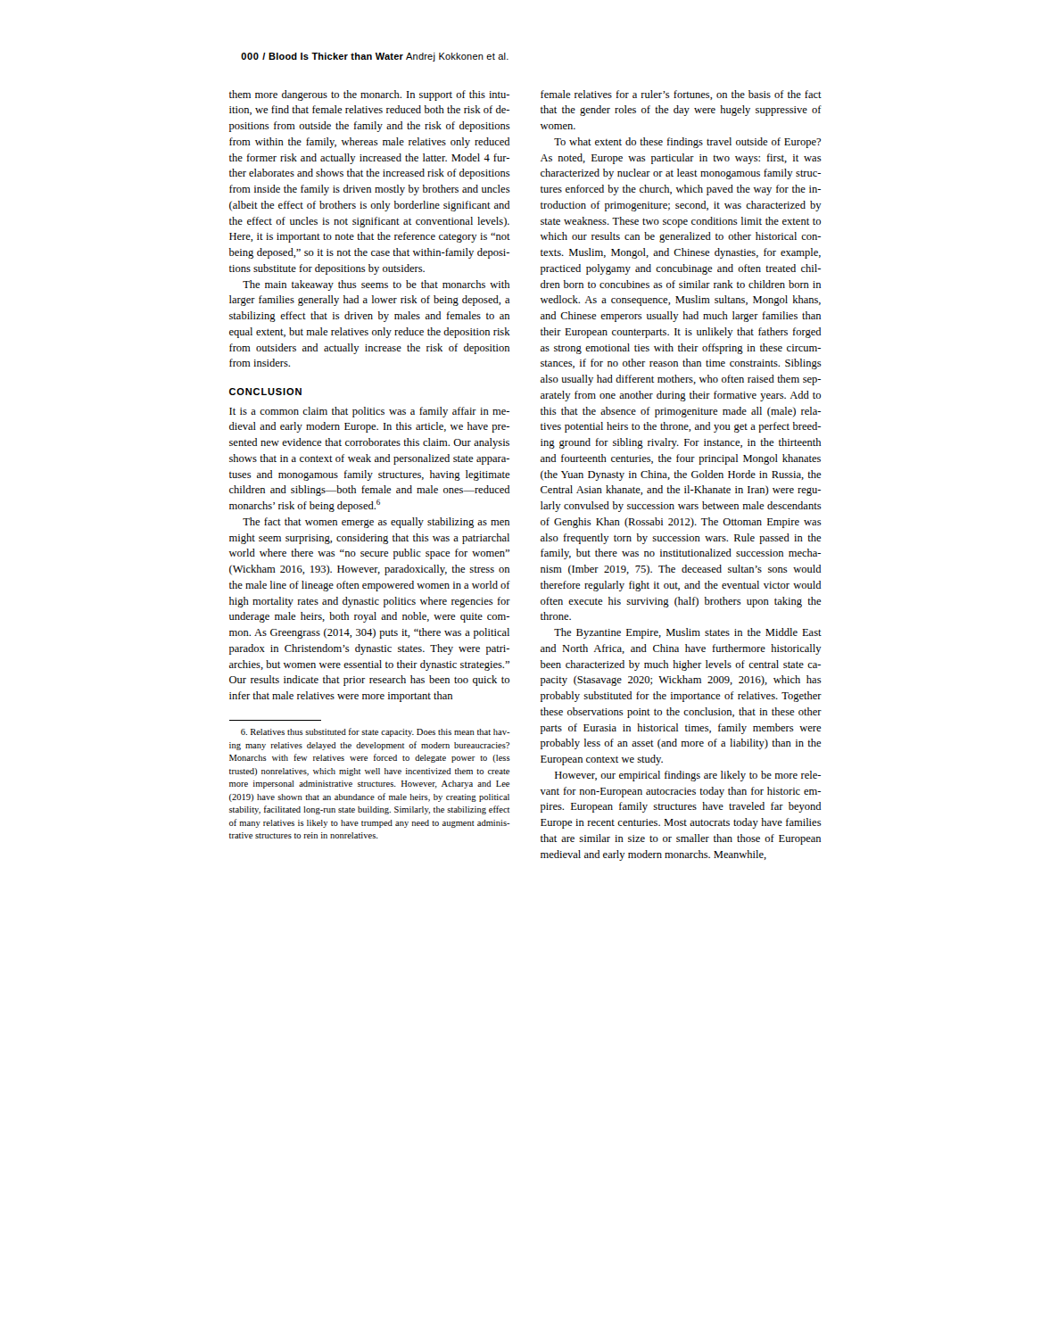000 / Blood Is Thicker than Water Andrej Kokkonen et al.
them more dangerous to the monarch. In support of this intuition, we find that female relatives reduced both the risk of depositions from outside the family and the risk of depositions from within the family, whereas male relatives only reduced the former risk and actually increased the latter. Model 4 further elaborates and shows that the increased risk of depositions from inside the family is driven mostly by brothers and uncles (albeit the effect of brothers is only borderline significant and the effect of uncles is not significant at conventional levels). Here, it is important to note that the reference category is “not being deposed,” so it is not the case that within-family depositions substitute for depositions by outsiders.
The main takeaway thus seems to be that monarchs with larger families generally had a lower risk of being deposed, a stabilizing effect that is driven by males and females to an equal extent, but male relatives only reduce the deposition risk from outsiders and actually increase the risk of deposition from insiders.
Conclusion
It is a common claim that politics was a family affair in medieval and early modern Europe. In this article, we have presented new evidence that corroborates this claim. Our analysis shows that in a context of weak and personalized state apparatuses and monogamous family structures, having legitimate children and siblings—both female and male ones—reduced monarchs’ risk of being deposed.6
The fact that women emerge as equally stabilizing as men might seem surprising, considering that this was a patriarchal world where there was “no secure public space for women” (Wickham 2016, 193). However, paradoxically, the stress on the male line of lineage often empowered women in a world of high mortality rates and dynastic politics where regencies for underage male heirs, both royal and noble, were quite common. As Greengrass (2014, 304) puts it, “there was a political paradox in Christendom’s dynastic states. They were patriarchies, but women were essential to their dynastic strategies.” Our results indicate that prior research has been too quick to infer that male relatives were more important than
6. Relatives thus substituted for state capacity. Does this mean that having many relatives delayed the development of modern bureaucracies? Monarchs with few relatives were forced to delegate power to (less trusted) nonrelatives, which might well have incentivized them to create more impersonal administrative structures. However, Acharya and Lee (2019) have shown that an abundance of male heirs, by creating political stability, facilitated long-run state building. Similarly, the stabilizing effect of many relatives is likely to have trumped any need to augment administrative structures to rein in nonrelatives.
female relatives for a ruler’s fortunes, on the basis of the fact that the gender roles of the day were hugely suppressive of women.
To what extent do these findings travel outside of Europe? As noted, Europe was particular in two ways: first, it was characterized by nuclear or at least monogamous family structures enforced by the church, which paved the way for the introduction of primogeniture; second, it was characterized by state weakness. These two scope conditions limit the extent to which our results can be generalized to other historical contexts. Muslim, Mongol, and Chinese dynasties, for example, practiced polygamy and concubinage and often treated children born to concubines as of similar rank to children born in wedlock. As a consequence, Muslim sultans, Mongol khans, and Chinese emperors usually had much larger families than their European counterparts. It is unlikely that fathers forged as strong emotional ties with their offspring in these circumstances, if for no other reason than time constraints. Siblings also usually had different mothers, who often raised them separately from one another during their formative years. Add to this that the absence of primogeniture made all (male) relatives potential heirs to the throne, and you get a perfect breeding ground for sibling rivalry. For instance, in the thirteenth and fourteenth centuries, the four principal Mongol khanates (the Yuan Dynasty in China, the Golden Horde in Russia, the Central Asian khanate, and the il-Khanate in Iran) were regularly convulsed by succession wars between male descendants of Genghis Khan (Rossabi 2012). The Ottoman Empire was also frequently torn by succession wars. Rule passed in the family, but there was no institutionalized succession mechanism (Imber 2019, 75). The deceased sultan’s sons would therefore regularly fight it out, and the eventual victor would often execute his surviving (half) brothers upon taking the throne.
The Byzantine Empire, Muslim states in the Middle East and North Africa, and China have furthermore historically been characterized by much higher levels of central state capacity (Stasavage 2020; Wickham 2009, 2016), which has probably substituted for the importance of relatives. Together these observations point to the conclusion, that in these other parts of Eurasia in historical times, family members were probably less of an asset (and more of a liability) than in the European context we study.
However, our empirical findings are likely to be more relevant for non-European autocracies today than for historic empires. European family structures have traveled far beyond Europe in recent centuries. Most autocrats today have families that are similar in size to or smaller than those of European medieval and early modern monarchs. Meanwhile,